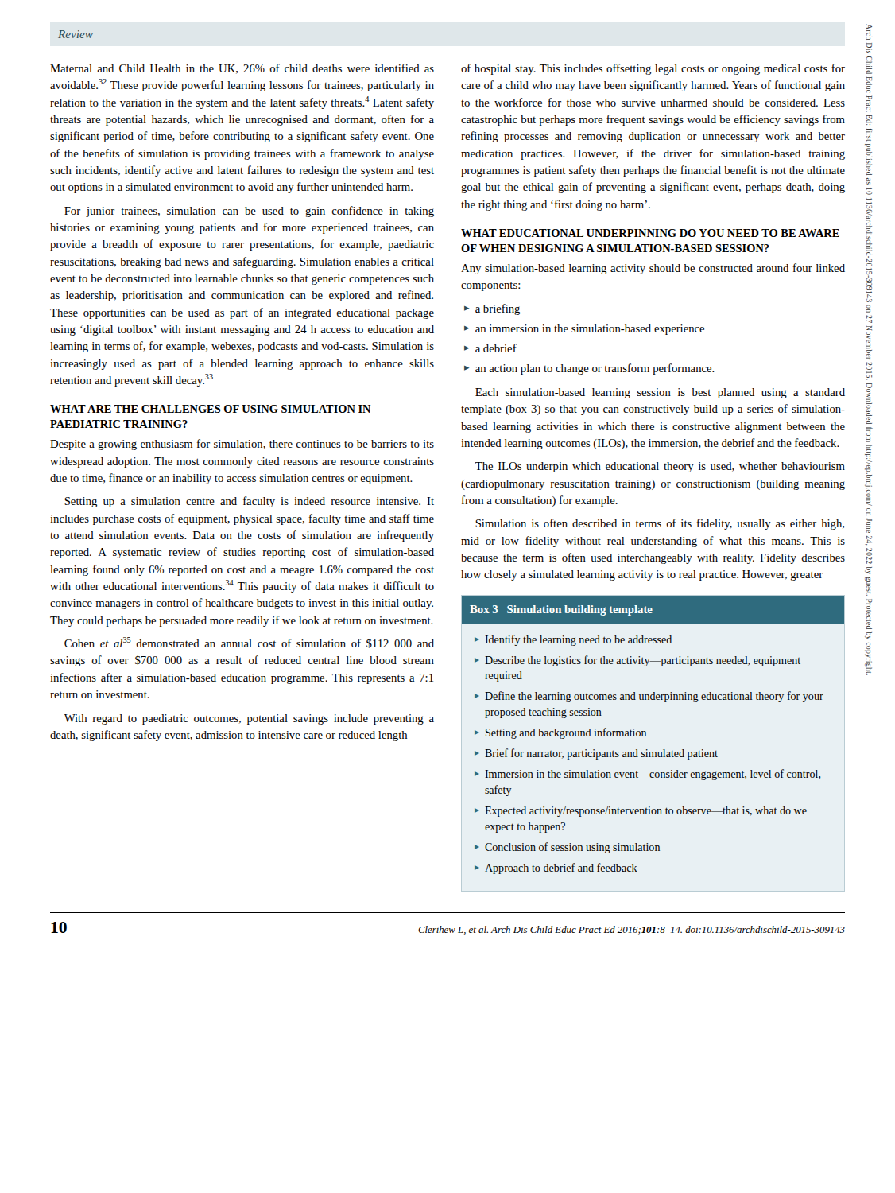Arch Dis Child Educ Pract Ed: first published as 10.1136/archdischild-2015-309143 on 27 November 2015. Downloaded from http://ep.bmj.com/ on June 24, 2022 by guest. Protected by copyright.
Review
Maternal and Child Health in the UK, 26% of child deaths were identified as avoidable.32 These provide powerful learning lessons for trainees, particularly in relation to the variation in the system and the latent safety threats.4 Latent safety threats are potential hazards, which lie unrecognised and dormant, often for a significant period of time, before contributing to a significant safety event. One of the benefits of simulation is providing trainees with a framework to analyse such incidents, identify active and latent failures to redesign the system and test out options in a simulated environment to avoid any further unintended harm.
For junior trainees, simulation can be used to gain confidence in taking histories or examining young patients and for more experienced trainees, can provide a breadth of exposure to rarer presentations, for example, paediatric resuscitations, breaking bad news and safeguarding. Simulation enables a critical event to be deconstructed into learnable chunks so that generic competences such as leadership, prioritisation and communication can be explored and refined. These opportunities can be used as part of an integrated educational package using ‘digital toolbox’ with instant messaging and 24 h access to education and learning in terms of, for example, webexes, podcasts and vod-casts. Simulation is increasingly used as part of a blended learning approach to enhance skills retention and prevent skill decay.33
What are the challenges of using simulation in paediatric training?
Despite a growing enthusiasm for simulation, there continues to be barriers to its widespread adoption. The most commonly cited reasons are resource constraints due to time, finance or an inability to access simulation centres or equipment.
Setting up a simulation centre and faculty is indeed resource intensive. It includes purchase costs of equipment, physical space, faculty time and staff time to attend simulation events. Data on the costs of simulation are infrequently reported. A systematic review of studies reporting cost of simulation-based learning found only 6% reported on cost and a meagre 1.6% compared the cost with other educational interventions.34 This paucity of data makes it difficult to convince managers in control of healthcare budgets to invest in this initial outlay. They could perhaps be persuaded more readily if we look at return on investment.
Cohen et al35 demonstrated an annual cost of simulation of $112 000 and savings of over $700 000 as a result of reduced central line blood stream infections after a simulation-based education programme. This represents a 7:1 return on investment.
With regard to paediatric outcomes, potential savings include preventing a death, significant safety event, admission to intensive care or reduced length
of hospital stay. This includes offsetting legal costs or ongoing medical costs for care of a child who may have been significantly harmed. Years of functional gain to the workforce for those who survive unharmed should be considered. Less catastrophic but perhaps more frequent savings would be efficiency savings from refining processes and removing duplication or unnecessary work and better medication practices. However, if the driver for simulation-based training programmes is patient safety then perhaps the financial benefit is not the ultimate goal but the ethical gain of preventing a significant event, perhaps death, doing the right thing and ‘first doing no harm’.
What educational underpinning do you need to be aware of when designing a simulation-based session?
Any simulation-based learning activity should be constructed around four linked components:
a briefing
an immersion in the simulation-based experience
a debrief
an action plan to change or transform performance.
Each simulation-based learning session is best planned using a standard template (box 3) so that you can constructively build up a series of simulation-based learning activities in which there is constructive alignment between the intended learning outcomes (ILOs), the immersion, the debrief and the feedback.
The ILOs underpin which educational theory is used, whether behaviourism (cardiopulmonary resuscitation training) or constructionism (building meaning from a consultation) for example.
Simulation is often described in terms of its fidelity, usually as either high, mid or low fidelity without real understanding of what this means. This is because the term is often used interchangeably with reality. Fidelity describes how closely a simulated learning activity is to real practice. However, greater
Box 3 Simulation building template
Identify the learning need to be addressed
Describe the logistics for the activity—participants needed, equipment required
Define the learning outcomes and underpinning educational theory for your proposed teaching session
Setting and background information
Brief for narrator, participants and simulated patient
Immersion in the simulation event—consider engagement, level of control, safety
Expected activity/response/intervention to observe—that is, what do we expect to happen?
Conclusion of session using simulation
Approach to debrief and feedback
10
Clerihew L, et al. Arch Dis Child Educ Pract Ed 2016;101:8–14. doi:10.1136/archdischild-2015-309143